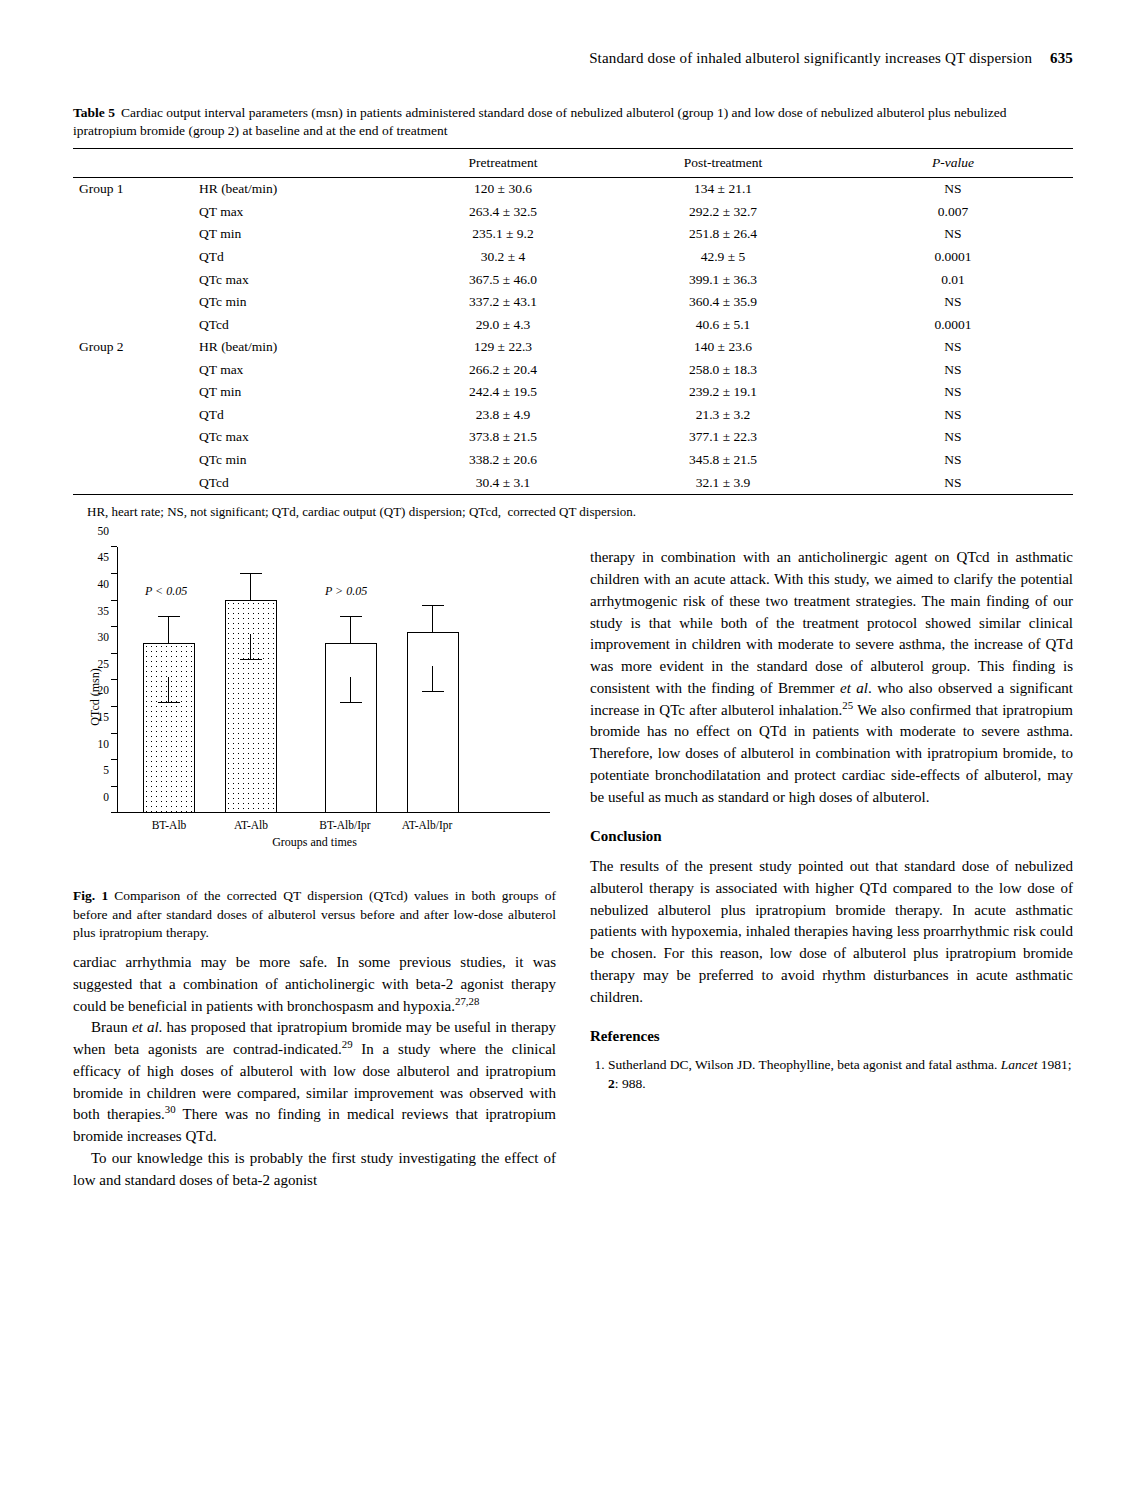Standard dose of inhaled albuterol significantly increases QT dispersion635
Table 5 Cardiac output interval parameters (msn) in patients administered standard dose of nebulized albuterol (group 1) and low dose of nebulized albuterol plus nebulized ipratropium bromide (group 2) at baseline and at the end of treatment
| | | Pretreatment | Post-treatment | P -value |
| --- | --- | --- | --- | --- |
| Group 1 | HR (beat/min) | 120 ± 30.6 | 134 ± 21.1 | NS |
| | QT max | 263.4 ± 32.5 | 292.2 ± 32.7 | 0.007 |
| | QT min | 235.1 ± 9.2 | 251.8 ± 26.4 | NS |
| | QTd | 30.2 ± 4 | 42.9 ± 5 | 0.0001 |
| | QTc max | 367.5 ± 46.0 | 399.1 ± 36.3 | 0.01 |
| | QTc min | 337.2 ± 43.1 | 360.4 ± 35.9 | NS |
| | QTcd | 29.0 ± 4.3 | 40.6 ± 5.1 | 0.0001 |
| Group 2 | HR (beat/min) | 129 ± 22.3 | 140 ± 23.6 | NS |
| | QT max | 266.2 ± 20.4 | 258.0 ± 18.3 | NS |
| | QT min | 242.4 ± 19.5 | 239.2 ± 19.1 | NS |
| | QTd | 23.8 ± 4.9 | 21.3 ± 3.2 | NS |
| | QTc max | 373.8 ± 21.5 | 377.1 ± 22.3 | NS |
| | QTc min | 338.2 ± 20.6 | 345.8 ± 21.5 | NS |
| | QTcd | 30.4 ± 3.1 | 32.1 ± 3.9 | NS |
HR, heart rate; NS, not significant; QTd, cardiac output (QT) dispersion; QTcd, corrected QT dispersion.
QTcd (msn)
0
5
10
15
20
25
30
35
40
45
50
P < 0.05
P > 0.05
BT-Alb
AT-Alb
BT-Alb/Ipr
AT-Alb/Ipr
Groups and times
Fig. 1 Comparison of the corrected QT dispersion (QTcd) values in both groups of before and after standard doses of albuterol versus before and after low-dose albuterol plus ipratropium therapy.
cardiac arrhythmia may be more safe. In some previous studies, it was suggested that a combination of anticholinergic with beta-2 agonist therapy could be beneficial in patients with bronchospasm and hypoxia.27,28
Braun et al. has proposed that ipratropium bromide may be useful in therapy when beta agonists are contrad-indicated.29 In a study where the clinical efficacy of high doses of albuterol with low dose albuterol and ipratropium bromide in children were compared, similar improvement was observed with both therapies.30 There was no finding in medical reviews that ipratropium bromide increases QTd.
To our knowledge this is probably the first study investigating the effect of low and standard doses of beta-2 agonist
therapy in combination with an anticholinergic agent on QTcd in asthmatic children with an acute attack. With this study, we aimed to clarify the potential arrhytmogenic risk of these two treatment strategies. The main finding of our study is that while both of the treatment protocol showed similar clinical improvement in children with moderate to severe asthma, the increase of QTd was more evident in the standard dose of albuterol group. This finding is consistent with the finding of Bremmer et al. who also observed a significant increase in QTc after albuterol inhalation.25 We also confirmed that ipratropium bromide has no effect on QTd in patients with moderate to severe asthma. Therefore, low doses of albuterol in combination with ipratropium bromide, to potentiate bronchodilatation and protect cardiac side-effects of albuterol, may be useful as much as standard or high doses of albuterol.
Conclusion
The results of the present study pointed out that standard dose of nebulized albuterol therapy is associated with higher QTd compared to the low dose of nebulized albuterol plus ipratropium bromide therapy. In acute asthmatic patients with hypoxemia, inhaled therapies having less proarrhythmic risk could be chosen. For this reason, low dose of albuterol plus ipratropium bromide therapy may be preferred to avoid rhythm disturbances in acute asthmatic children.
References
Sutherland DC, Wilson JD. Theophylline, beta agonist and fatal asthma. Lancet 1981; 2: 988.